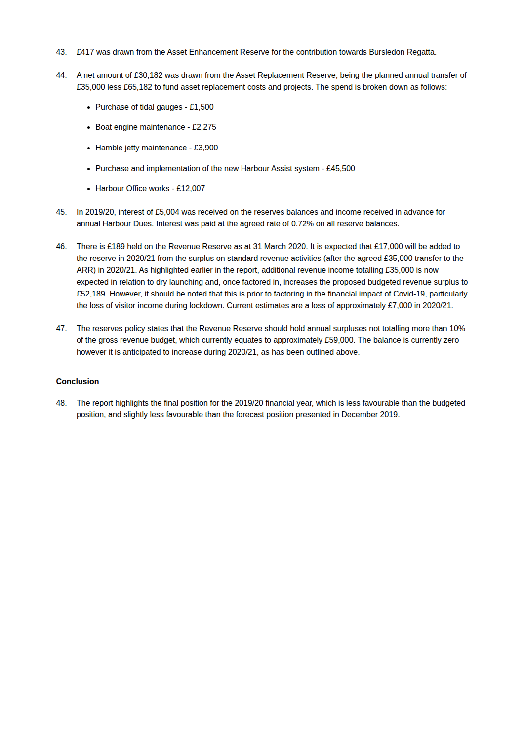43. £417 was drawn from the Asset Enhancement Reserve for the contribution towards Bursledon Regatta.
44. A net amount of £30,182 was drawn from the Asset Replacement Reserve, being the planned annual transfer of £35,000 less £65,182 to fund asset replacement costs and projects. The spend is broken down as follows:
Purchase of tidal gauges - £1,500
Boat engine maintenance - £2,275
Hamble jetty maintenance - £3,900
Purchase and implementation of the new Harbour Assist system - £45,500
Harbour Office works - £12,007
45. In 2019/20, interest of £5,004 was received on the reserves balances and income received in advance for annual Harbour Dues. Interest was paid at the agreed rate of 0.72% on all reserve balances.
46. There is £189 held on the Revenue Reserve as at 31 March 2020. It is expected that £17,000 will be added to the reserve in 2020/21 from the surplus on standard revenue activities (after the agreed £35,000 transfer to the ARR) in 2020/21. As highlighted earlier in the report, additional revenue income totalling £35,000 is now expected in relation to dry launching and, once factored in, increases the proposed budgeted revenue surplus to £52,189. However, it should be noted that this is prior to factoring in the financial impact of Covid-19, particularly the loss of visitor income during lockdown. Current estimates are a loss of approximately £7,000 in 2020/21.
47. The reserves policy states that the Revenue Reserve should hold annual surpluses not totalling more than 10% of the gross revenue budget, which currently equates to approximately £59,000. The balance is currently zero however it is anticipated to increase during 2020/21, as has been outlined above.
Conclusion
48. The report highlights the final position for the 2019/20 financial year, which is less favourable than the budgeted position, and slightly less favourable than the forecast position presented in December 2019.